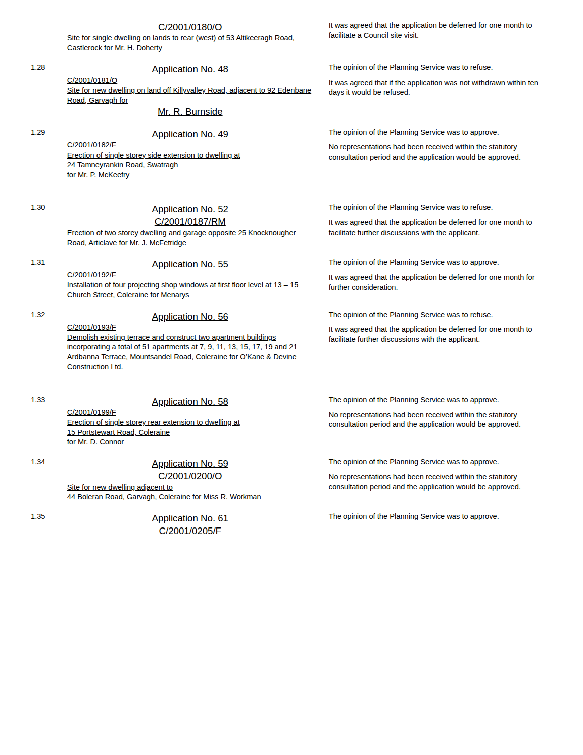| | C/2001/0180/O Site for single dwelling on lands to rear (west) of 53 Altikeeragh Road, Castlerock for Mr. H. Doherty | It was agreed that the application be deferred for one month to facilitate a Council site visit. |
| 1.28 | Application No. 48 C/2001/0181/O Site for new dwelling on land off Killyvalley Road, adjacent to 92 Edenbane Road, Garvagh for Mr. R. Burnside | The opinion of the Planning Service was to refuse. It was agreed that if the application was not withdrawn within ten days it would be refused. |
| 1.29 | Application No. 49 C/2001/0182/F Erection of single storey side extension to dwelling at 24 Tamneyrankin Road, Swatragh for Mr. P. McKeefry | The opinion of the Planning Service was to approve. No representations had been received within the statutory consultation period and the application would be approved. |
| 1.30 | Application No. 52 C/2001/0187/RM Erection of two storey dwelling and garage opposite 25 Knocknougher Road, Articlave for Mr. J. McFetridge | The opinion of the Planning Service was to refuse. It was agreed that the application be deferred for one month to facilitate further discussions with the applicant. |
| 1.31 | Application No. 55 C/2001/0192/F Installation of four projecting shop windows at first floor level at 13 – 15 Church Street, Coleraine for Menarys | The opinion of the Planning Service was to approve. It was agreed that the application be deferred for one month for further consideration. |
| 1.32 | Application No. 56 C/2001/0193/F Demolish existing terrace and construct two apartment buildings incorporating a total of 51 apartments at 7, 9, 11, 13, 15, 17, 19 and 21 Ardbanna Terrace, Mountsandel Road, Coleraine for O’Kane & Devine Construction Ltd. | The opinion of the Planning Service was to refuse. It was agreed that the application be deferred for one month to facilitate further discussions with the applicant. |
| 1.33 | Application No. 58 C/2001/0199/F Erection of single storey rear extension to dwelling at 15 Portstewart Road, Coleraine for Mr. D. Connor | The opinion of the Planning Service was to approve. No representations had been received within the statutory consultation period and the application would be approved. |
| 1.34 | Application No. 59 C/2001/0200/O Site for new dwelling adjacent to 44 Boleran Road, Garvagh, Coleraine for Miss R. Workman | The opinion of the Planning Service was to approve. No representations had been received within the statutory consultation period and the application would be approved. |
| 1.35 | Application No. 61 C/2001/0205/F | The opinion of the Planning Service was to approve. |